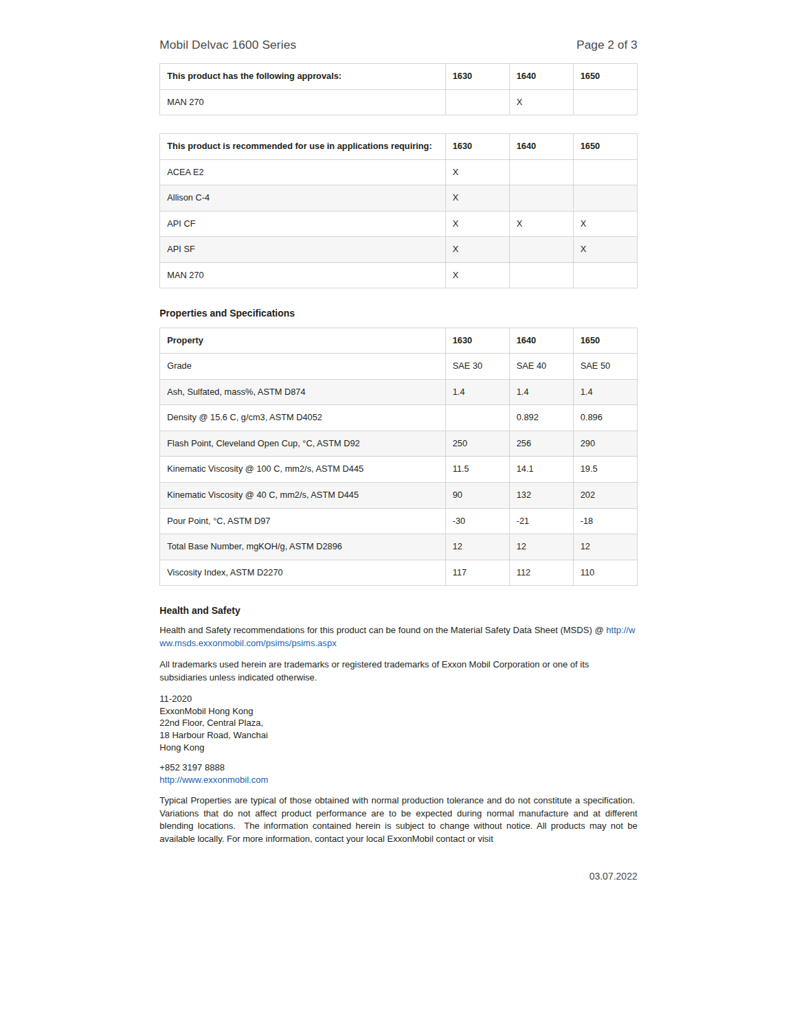Mobil Delvac 1600 Series
Page 2 of 3
| This product has the following approvals: | 1630 | 1640 | 1650 |
| --- | --- | --- | --- |
| MAN 270 | | X | |
| This product is recommended for use in applications requiring: | 1630 | 1640 | 1650 |
| --- | --- | --- | --- |
| ACEA E2 | X | | |
| Allison C-4 | X | | |
| API CF | X | X | X |
| API SF | X | | X |
| MAN 270 | X | | |
Properties and Specifications
| Property | 1630 | 1640 | 1650 |
| --- | --- | --- | --- |
| Grade | SAE 30 | SAE 40 | SAE 50 |
| Ash, Sulfated, mass%, ASTM D874 | 1.4 | 1.4 | 1.4 |
| Density @ 15.6 C, g/cm3, ASTM D4052 | | 0.892 | 0.896 |
| Flash Point, Cleveland Open Cup, °C, ASTM D92 | 250 | 256 | 290 |
| Kinematic Viscosity @ 100 C, mm2/s, ASTM D445 | 11.5 | 14.1 | 19.5 |
| Kinematic Viscosity @ 40 C, mm2/s, ASTM D445 | 90 | 132 | 202 |
| Pour Point, °C, ASTM D97 | -30 | -21 | -18 |
| Total Base Number, mgKOH/g, ASTM D2896 | 12 | 12 | 12 |
| Viscosity Index, ASTM D2270 | 117 | 112 | 110 |
Health and Safety
Health and Safety recommendations for this product can be found on the Material Safety Data Sheet (MSDS) @ http://www.msds.exxonmobil.com/psims/psims.aspx
All trademarks used herein are trademarks or registered trademarks of Exxon Mobil Corporation or one of its subsidiaries unless indicated otherwise.
11-2020
ExxonMobil Hong Kong
22nd Floor, Central Plaza,
18 Harbour Road, Wanchai
Hong Kong
+852 3197 8888
http://www.exxonmobil.com
Typical Properties are typical of those obtained with normal production tolerance and do not constitute a specification. Variations that do not affect product performance are to be expected during normal manufacture and at different blending locations. The information contained herein is subject to change without notice. All products may not be available locally. For more information, contact your local ExxonMobil contact or visit
03.07.2022